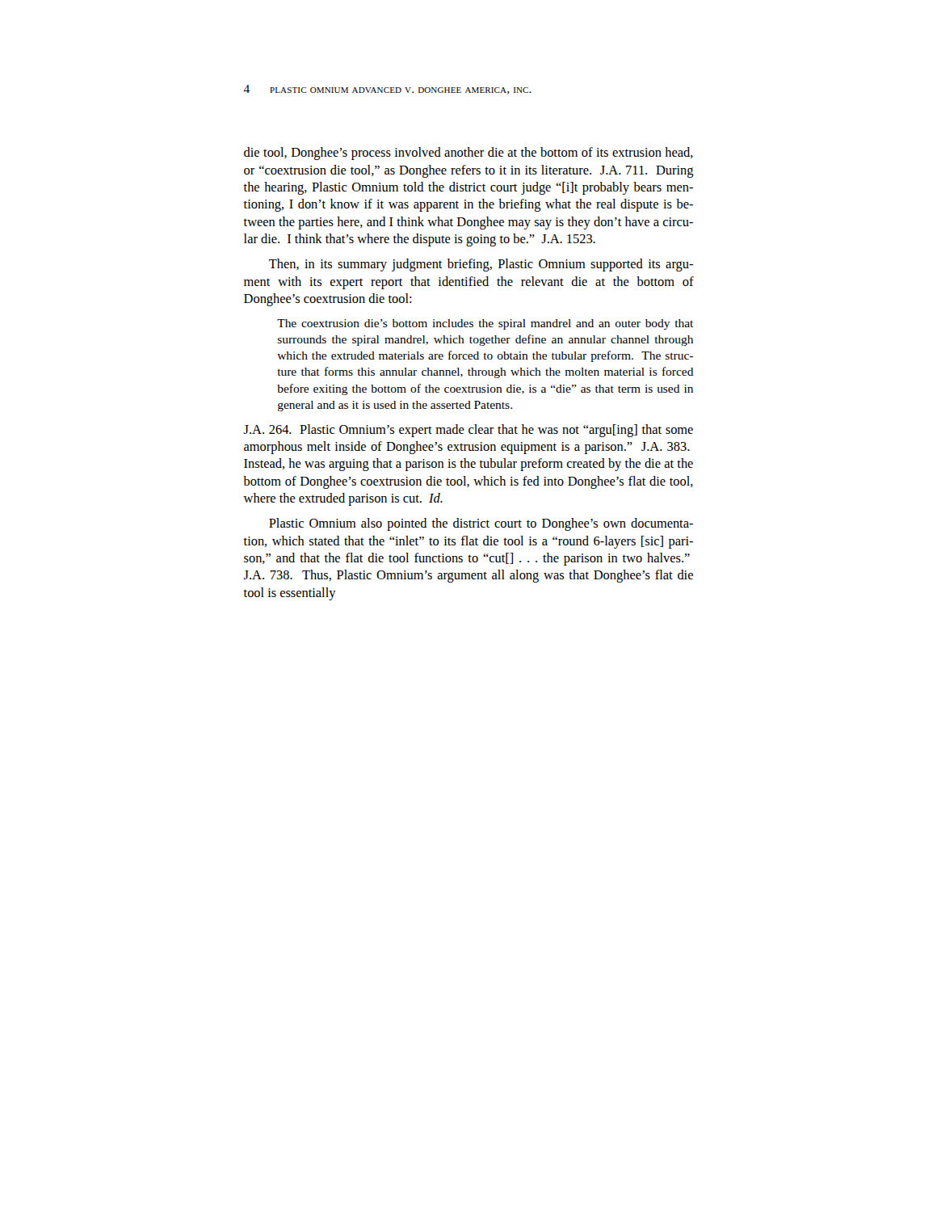4 PLASTIC OMNIUM ADVANCED v. DONGHEE AMERICA, INC.
die tool, Donghee’s process involved another die at the bottom of its extrusion head, or “coextrusion die tool,” as Donghee refers to it in its literature. J.A. 711. During the hearing, Plastic Omnium told the district court judge “[i]t probably bears mentioning, I don’t know if it was apparent in the briefing what the real dispute is between the parties here, and I think what Donghee may say is they don’t have a circular die. I think that’s where the dispute is going to be.” J.A. 1523.
Then, in its summary judgment briefing, Plastic Omnium supported its argument with its expert report that identified the relevant die at the bottom of Donghee’s coextrusion die tool:
The coextrusion die’s bottom includes the spiral mandrel and an outer body that surrounds the spiral mandrel, which together define an annular channel through which the extruded materials are forced to obtain the tubular preform. The structure that forms this annular channel, through which the molten material is forced before exiting the bottom of the coextrusion die, is a “die” as that term is used in general and as it is used in the asserted Patents.
J.A. 264. Plastic Omnium’s expert made clear that he was not “argu[ing] that some amorphous melt inside of Donghee’s extrusion equipment is a parison.” J.A. 383. Instead, he was arguing that a parison is the tubular preform created by the die at the bottom of Donghee’s coextrusion die tool, which is fed into Donghee’s flat die tool, where the extruded parison is cut. Id.
Plastic Omnium also pointed the district court to Donghee’s own documentation, which stated that the “inlet” to its flat die tool is a “round 6-layers [sic] parison,” and that the flat die tool functions to “cut[] . . . the parison in two halves.” J.A. 738. Thus, Plastic Omnium’s argument all along was that Donghee’s flat die tool is essentially